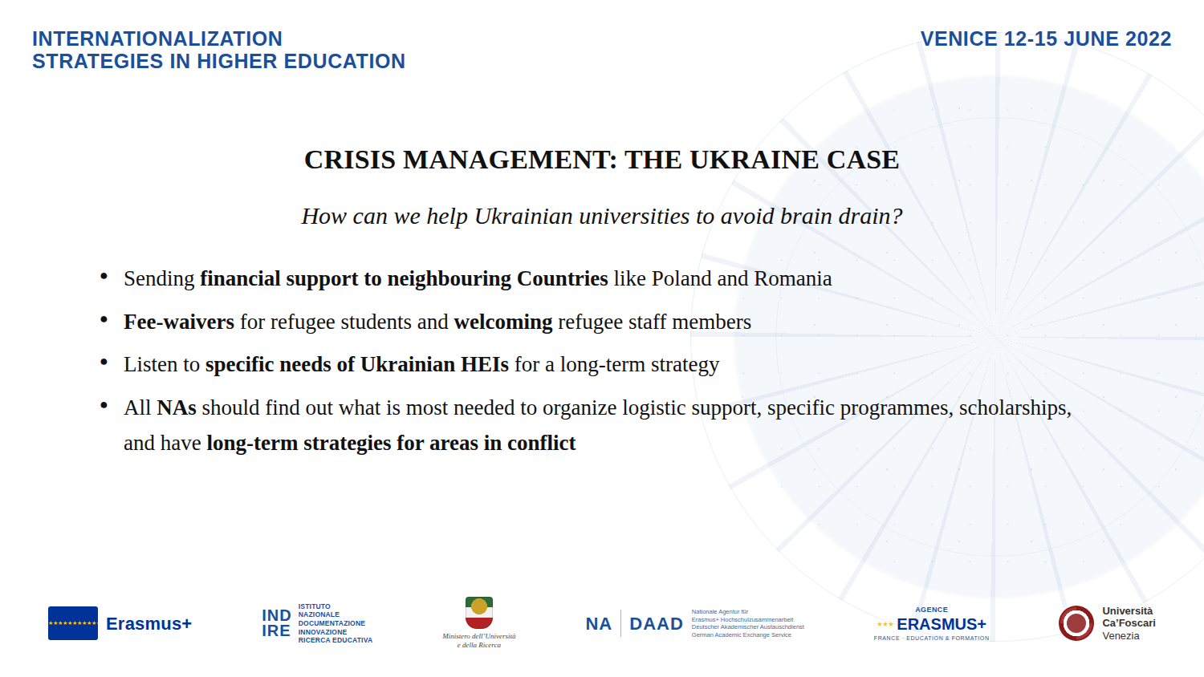Internationalization
Strategies in Higher Education
Venice 12-15 June 2022
CRISIS MANAGEMENT: THE UKRAINE CASE
How can we help Ukrainian universities to avoid brain drain?
Sending financial support to neighbouring Countries like Poland and Romania
Fee-waivers for refugee students and welcoming refugee staff members
Listen to specific needs of Ukrainian HEIs for a long-term strategy
All NAs should find out what is most needed to organize logistic support, specific programmes, scholarships, and have long-term strategies for areas in conflict
Erasmus+
IND IRE
ISTITUTO
NAZIONALE
DOCUMENTAZIONE
INNOVAZIONE
RICERCA EDUCATIVA
Ministero dell’Università
e della Ricerca
NA
DAAD
Nationale Agentur für
Erasmus+ Hochschulzusammenarbeit
Deutscher Akademischer Austauschdienst
German Academic Exchange Service
AGENCE
★★★ ERASMUS+
FRANCE · EDUCATION & FORMATION
Università Ca’Foscari Venezia